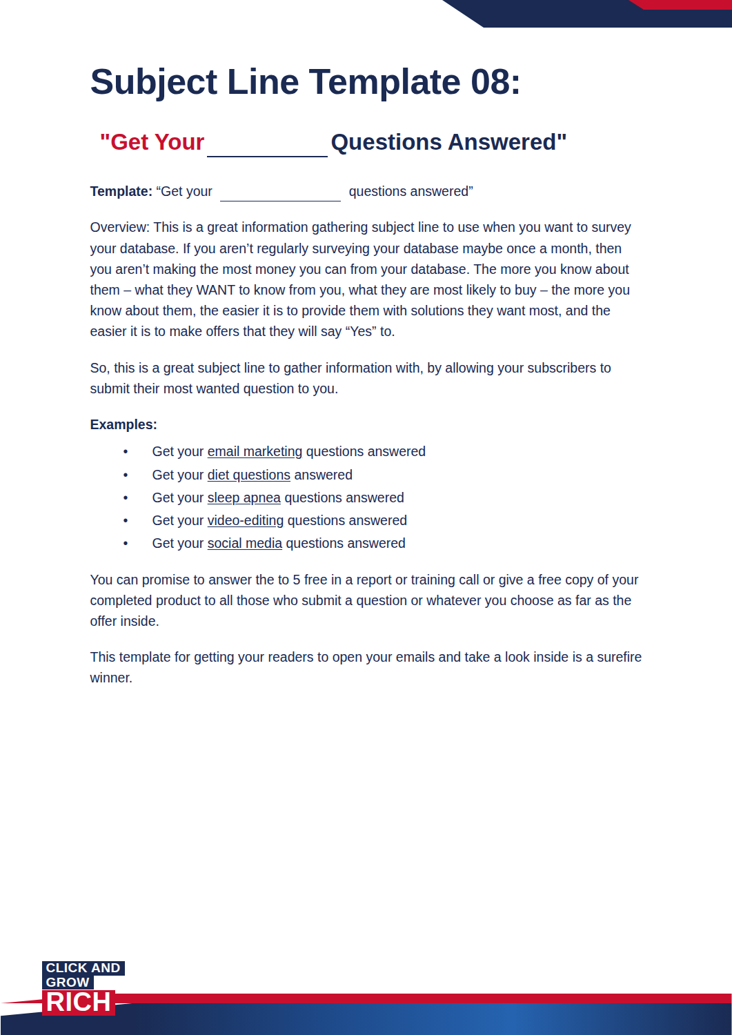Subject Line Template 08:
"Get Your Questions Answered"
Template: “Get your questions answered”
Overview: This is a great information gathering subject line to use when you want to survey your database. If you aren’t regularly surveying your database maybe once a month, then you aren’t making the most money you can from your database. The more you know about them – what they WANT to know from you, what they are most likely to buy – the more you know about them, the easier it is to provide them with solutions they want most, and the easier it is to make offers that they will say “Yes” to.
So, this is a great subject line to gather information with, by allowing your subscribers to submit their most wanted question to you.
Examples:
Get your email marketing questions answered
Get your diet questions answered
Get your sleep apnea questions answered
Get your video-editing questions answered
Get your social media questions answered
You can promise to answer the to 5 free in a report or training call or give a free copy of your completed product to all those who submit a question or whatever you choose as far as the offer inside.
This template for getting your readers to open your emails and take a look inside is a surefire winner.
CLICK AND GROW RICH